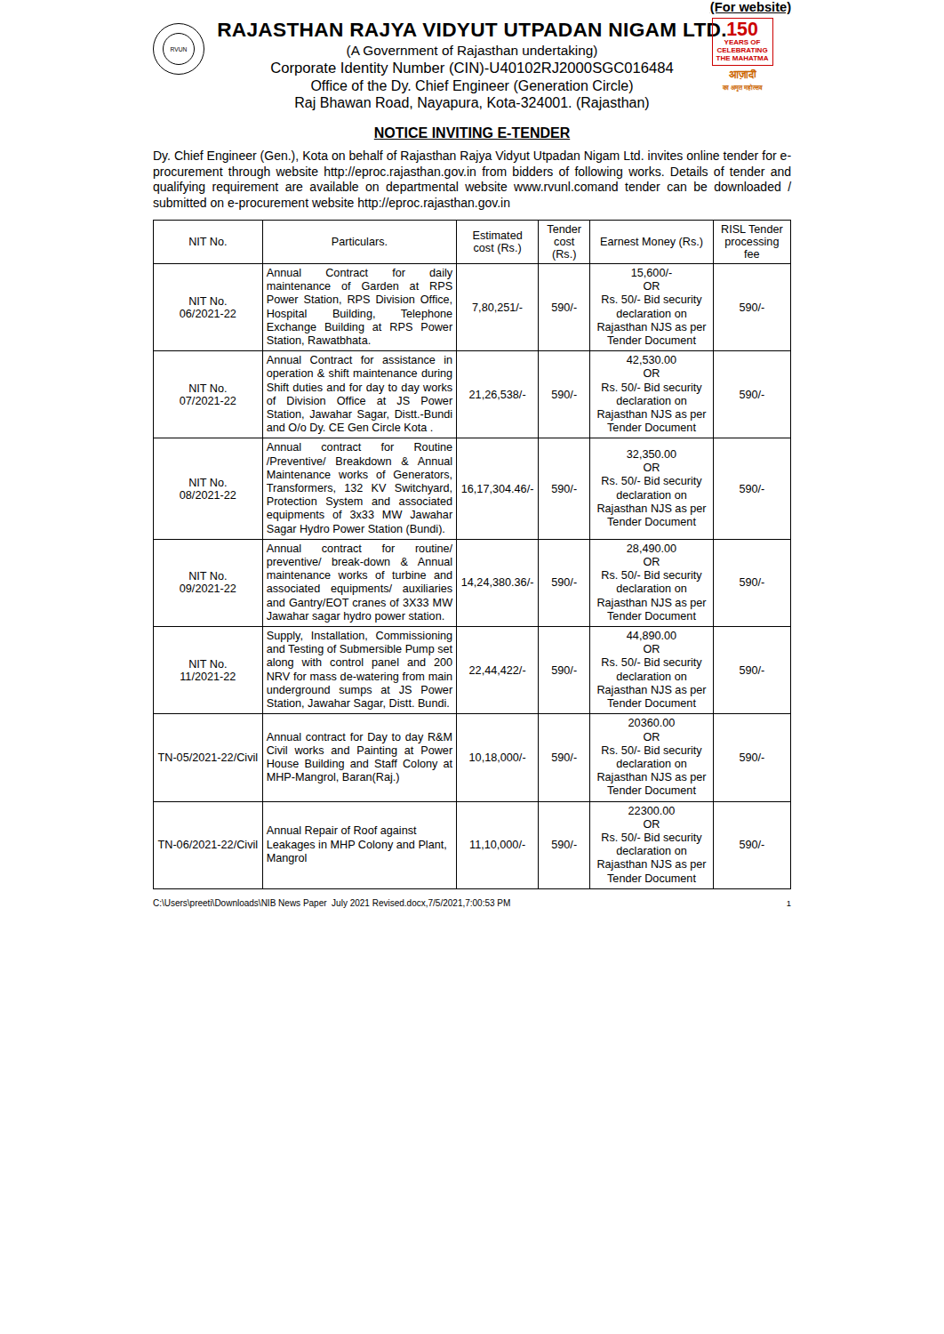(For website)
RVUN
150 YEARS OF
CELEBRATING
THE MAHATMA
आज़ादी
का अमृत महोत्सव
RAJASTHAN RAJYA VIDYUT UTPADAN NIGAM LTD.
(A Government of Rajasthan undertaking)
Corporate Identity Number (CIN)-U40102RJ2000SGC016484
Office of the Dy. Chief Engineer (Generation Circle)
Raj Bhawan Road, Nayapura, Kota-324001. (Rajasthan)
NOTICE INVITING E-TENDER
Dy. Chief Engineer (Gen.), Kota on behalf of Rajasthan Rajya Vidyut Utpadan Nigam Ltd. invites online tender for e-procurement through website http://eproc.rajasthan.gov.in from bidders of following works. Details of tender and qualifying requirement are available on departmental website www.rvunl.comand tender can be downloaded / submitted on e-procurement website http://eproc.rajasthan.gov.in
| NIT No. | Particulars. | Estimated cost (Rs.) | Tender cost (Rs.) | Earnest Money (Rs.) | RISL Tender processing fee |
| --- | --- | --- | --- | --- | --- |
| NIT No. 06/2021-22 | Annual Contract for daily maintenance of Garden at RPS Power Station, RPS Division Office, Hospital Building, Telephone Exchange Building at RPS Power Station, Rawatbhata. | 7,80,251/- | 590/- | 15,600/- OR Rs. 50/- Bid security declaration on Rajasthan NJS as per Tender Document | 590/- |
| NIT No. 07/2021-22 | Annual Contract for assistance in operation & shift maintenance during Shift duties and for day to day works of Division Office at JS Power Station, Jawahar Sagar, Distt.-Bundi and O/o Dy. CE Gen Circle Kota . | 21,26,538/- | 590/- | 42,530.00 OR Rs. 50/- Bid security declaration on Rajasthan NJS as per Tender Document | 590/- |
| NIT No. 08/2021-22 | Annual contract for Routine /Preventive/ Breakdown & Annual Maintenance works of Generators, Transformers, 132 KV Switchyard, Protection System and associated equipments of 3x33 MW Jawahar Sagar Hydro Power Station (Bundi). | 16,17,304.46/- | 590/- | 32,350.00 OR Rs. 50/- Bid security declaration on Rajasthan NJS as per Tender Document | 590/- |
| NIT No. 09/2021-22 | Annual contract for routine/ preventive/ break-down & Annual maintenance works of turbine and associated equipments/ auxiliaries and Gantry/EOT cranes of 3X33 MW Jawahar sagar hydro power station. | 14,24,380.36/- | 590/- | 28,490.00 OR Rs. 50/- Bid security declaration on Rajasthan NJS as per Tender Document | 590/- |
| NIT No. 11/2021-22 | Supply, Installation, Commissioning and Testing of Submersible Pump set along with control panel and 200 NRV for mass de-watering from main underground sumps at JS Power Station, Jawahar Sagar, Distt. Bundi. | 22,44,422/- | 590/- | 44,890.00 OR Rs. 50/- Bid security declaration on Rajasthan NJS as per Tender Document | 590/- |
| TN-05/2021-22/Civil | Annual contract for Day to day R&M Civil works and Painting at Power House Building and Staff Colony at MHP-Mangrol, Baran(Raj.) | 10,18,000/- | 590/- | 20360.00 OR Rs. 50/- Bid security declaration on Rajasthan NJS as per Tender Document | 590/- |
| TN-06/2021-22/Civil | Annual Repair of Roof against Leakages in MHP Colony and Plant, Mangrol | 11,10,000/- | 590/- | 22300.00 OR Rs. 50/- Bid security declaration on Rajasthan NJS as per Tender Document | 590/- |
C:\Users\preeti\Downloads\NIB News Paper July 2021 Revised.docx,7/5/2021,7:00:53 PM
1